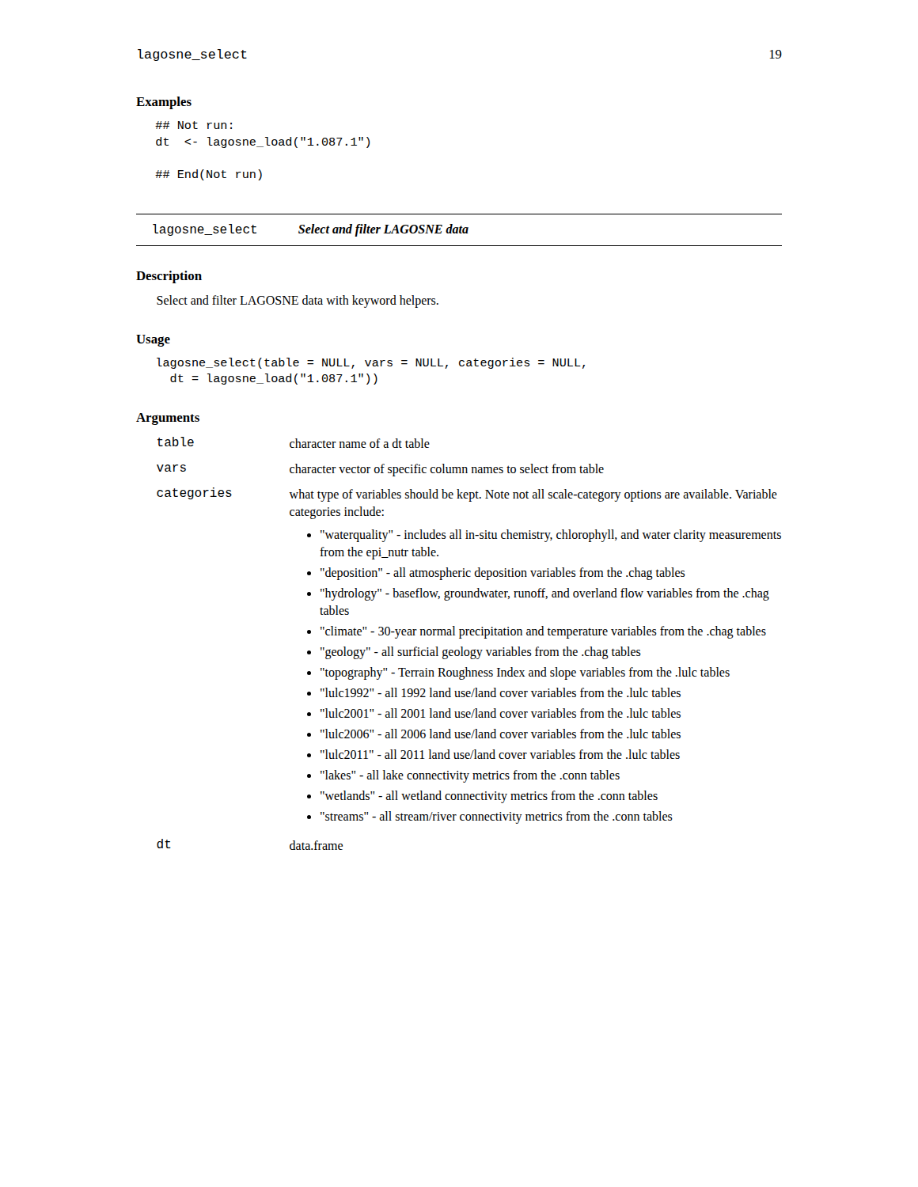lagosne_select 19
Examples
## Not run: 
dt  <- lagosne_load("1.087.1")

## End(Not run)
lagosne_select Select and filter LAGOSNE data
Description
Select and filter LAGOSNE data with keyword helpers.
Usage
lagosne_select(table = NULL, vars = NULL, categories = NULL,
  dt = lagosne_load("1.087.1"))
Arguments
table
character name of a dt table
vars
character vector of specific column names to select from table
categories
what type of variables should be kept. Note not all scale-category options are available. Variable categories include:
"waterquality" - includes all in-situ chemistry, chlorophyll, and water clarity measurements from the epi_nutr table.
"deposition" - all atmospheric deposition variables from the .chag tables
"hydrology" - baseflow, groundwater, runoff, and overland flow variables from the .chag tables
"climate" - 30-year normal precipitation and temperature variables from the .chag tables
"geology" - all surficial geology variables from the .chag tables
"topography" - Terrain Roughness Index and slope variables from the .lulc tables
"lulc1992" - all 1992 land use/land cover variables from the .lulc tables
"lulc2001" - all 2001 land use/land cover variables from the .lulc tables
"lulc2006" - all 2006 land use/land cover variables from the .lulc tables
"lulc2011" - all 2011 land use/land cover variables from the .lulc tables
"lakes" - all lake connectivity metrics from the .conn tables
"wetlands" - all wetland connectivity metrics from the .conn tables
"streams" - all stream/river connectivity metrics from the .conn tables
dt
data.frame